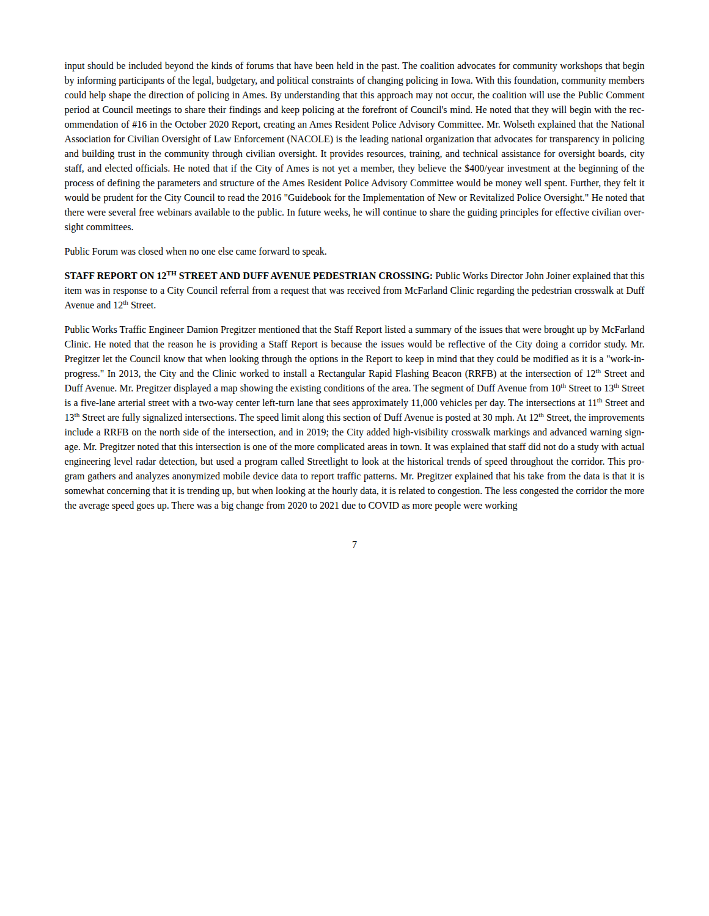input should be included beyond the kinds of forums that have been held in the past. The coalition advocates for community workshops that begin by informing participants of the legal, budgetary, and political constraints of changing policing in Iowa. With this foundation, community members could help shape the direction of policing in Ames. By understanding that this approach may not occur, the coalition will use the Public Comment period at Council meetings to share their findings and keep policing at the forefront of Council's mind. He noted that they will begin with the recommendation of #16 in the October 2020 Report, creating an Ames Resident Police Advisory Committee. Mr. Wolseth explained that the National Association for Civilian Oversight of Law Enforcement (NACOLE) is the leading national organization that advocates for transparency in policing and building trust in the community through civilian oversight. It provides resources, training, and technical assistance for oversight boards, city staff, and elected officials. He noted that if the City of Ames is not yet a member, they believe the $400/year investment at the beginning of the process of defining the parameters and structure of the Ames Resident Police Advisory Committee would be money well spent. Further, they felt it would be prudent for the City Council to read the 2016 "Guidebook for the Implementation of New or Revitalized Police Oversight." He noted that there were several free webinars available to the public. In future weeks, he will continue to share the guiding principles for effective civilian oversight committees.
Public Forum was closed when no one else came forward to speak.
STAFF REPORT ON 12TH STREET AND DUFF AVENUE PEDESTRIAN CROSSING: Public Works Director John Joiner explained that this item was in response to a City Council referral from a request that was received from McFarland Clinic regarding the pedestrian crosswalk at Duff Avenue and 12th Street.
Public Works Traffic Engineer Damion Pregitzer mentioned that the Staff Report listed a summary of the issues that were brought up by McFarland Clinic. He noted that the reason he is providing a Staff Report is because the issues would be reflective of the City doing a corridor study. Mr. Pregitzer let the Council know that when looking through the options in the Report to keep in mind that they could be modified as it is a "work-in-progress." In 2013, the City and the Clinic worked to install a Rectangular Rapid Flashing Beacon (RRFB) at the intersection of 12th Street and Duff Avenue. Mr. Pregitzer displayed a map showing the existing conditions of the area. The segment of Duff Avenue from 10th Street to 13th Street is a five-lane arterial street with a two-way center left-turn lane that sees approximately 11,000 vehicles per day. The intersections at 11th Street and 13th Street are fully signalized intersections. The speed limit along this section of Duff Avenue is posted at 30 mph. At 12th Street, the improvements include a RRFB on the north side of the intersection, and in 2019; the City added high-visibility crosswalk markings and advanced warning signage. Mr. Pregitzer noted that this intersection is one of the more complicated areas in town. It was explained that staff did not do a study with actual engineering level radar detection, but used a program called Streetlight to look at the historical trends of speed throughout the corridor. This program gathers and analyzes anonymized mobile device data to report traffic patterns. Mr. Pregitzer explained that his take from the data is that it is somewhat concerning that it is trending up, but when looking at the hourly data, it is related to congestion. The less congested the corridor the more the average speed goes up. There was a big change from 2020 to 2021 due to COVID as more people were working
7